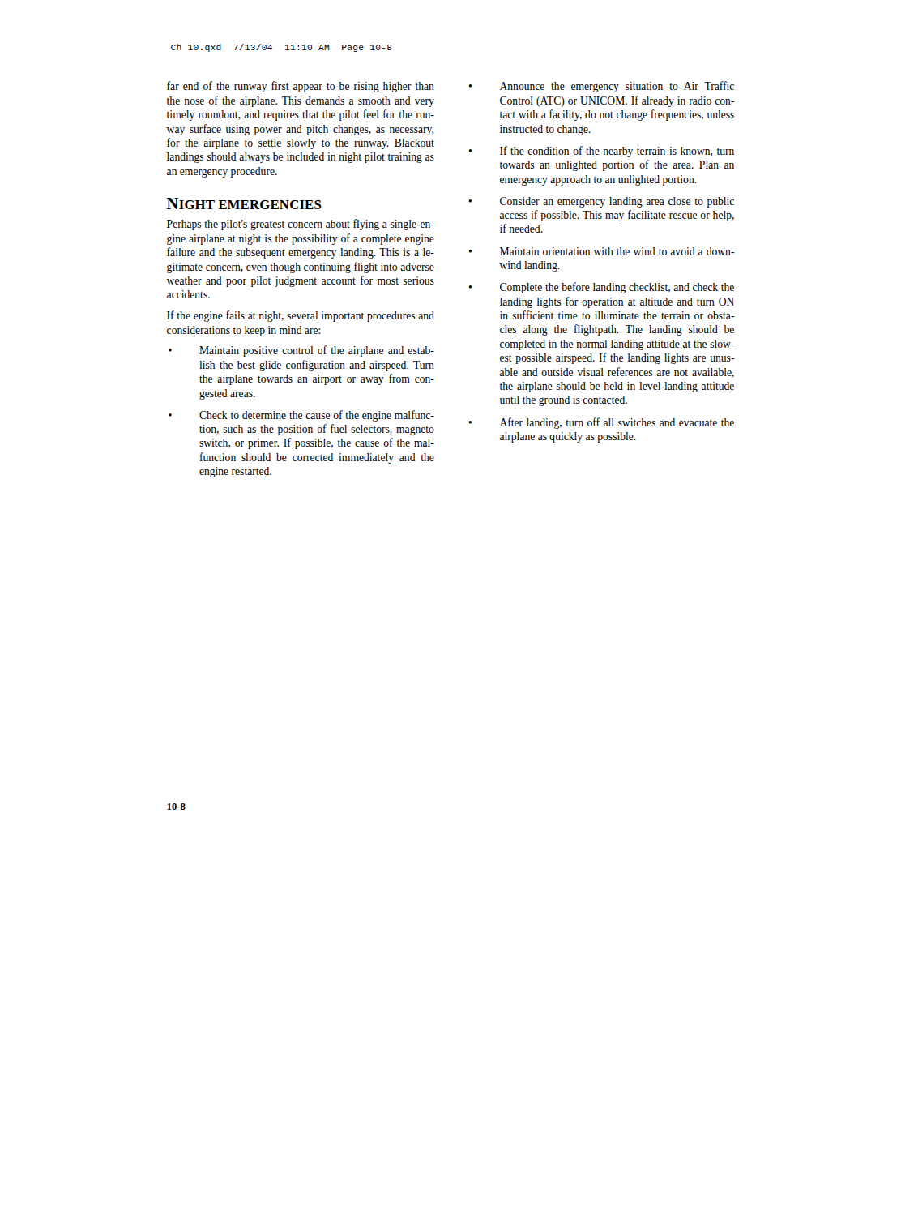Ch 10.qxd 7/13/04 11:10 AM Page 10-8
far end of the runway first appear to be rising higher than the nose of the airplane. This demands a smooth and very timely roundout, and requires that the pilot feel for the runway surface using power and pitch changes, as necessary, for the airplane to settle slowly to the runway. Blackout landings should always be included in night pilot training as an emergency procedure.
NIGHT EMERGENCIES
Perhaps the pilot's greatest concern about flying a single-engine airplane at night is the possibility of a complete engine failure and the subsequent emergency landing. This is a legitimate concern, even though continuing flight into adverse weather and poor pilot judgment account for most serious accidents.
If the engine fails at night, several important procedures and considerations to keep in mind are:
Maintain positive control of the airplane and establish the best glide configuration and airspeed. Turn the airplane towards an airport or away from congested areas.
Check to determine the cause of the engine malfunction, such as the position of fuel selectors, magneto switch, or primer. If possible, the cause of the malfunction should be corrected immediately and the engine restarted.
Announce the emergency situation to Air Traffic Control (ATC) or UNICOM. If already in radio contact with a facility, do not change frequencies, unless instructed to change.
If the condition of the nearby terrain is known, turn towards an unlighted portion of the area. Plan an emergency approach to an unlighted portion.
Consider an emergency landing area close to public access if possible. This may facilitate rescue or help, if needed.
Maintain orientation with the wind to avoid a downwind landing.
Complete the before landing checklist, and check the landing lights for operation at altitude and turn ON in sufficient time to illuminate the terrain or obstacles along the flightpath. The landing should be completed in the normal landing attitude at the slowest possible airspeed. If the landing lights are unusable and outside visual references are not available, the airplane should be held in level-landing attitude until the ground is contacted.
After landing, turn off all switches and evacuate the airplane as quickly as possible.
10-8